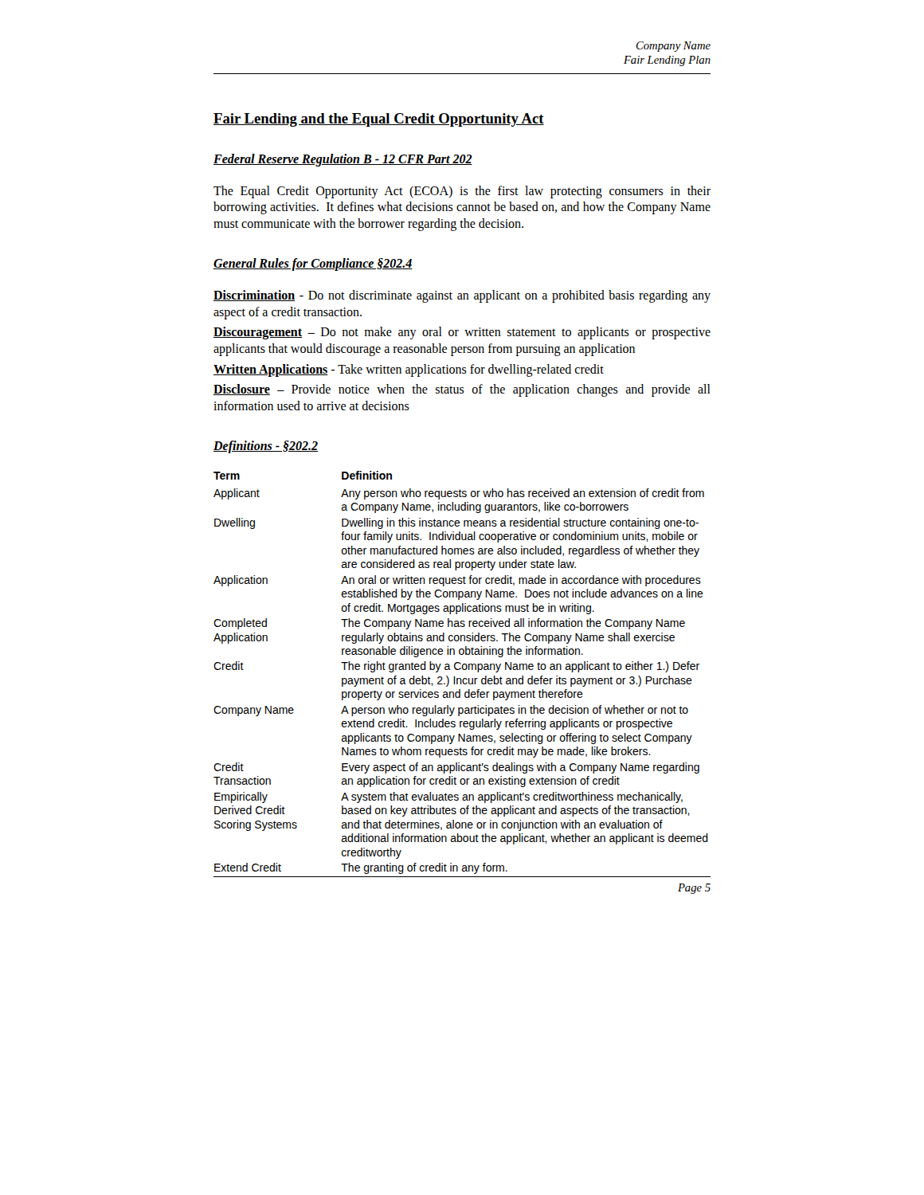Company Name
Fair Lending Plan
Fair Lending and the Equal Credit Opportunity Act
Federal Reserve Regulation B - 12 CFR Part 202
The Equal Credit Opportunity Act (ECOA) is the first law protecting consumers in their borrowing activities. It defines what decisions cannot be based on, and how the Company Name must communicate with the borrower regarding the decision.
General Rules for Compliance §202.4
Discrimination - Do not discriminate against an applicant on a prohibited basis regarding any aspect of a credit transaction.
Discouragement – Do not make any oral or written statement to applicants or prospective applicants that would discourage a reasonable person from pursuing an application
Written Applications - Take written applications for dwelling-related credit
Disclosure – Provide notice when the status of the application changes and provide all information used to arrive at decisions
Definitions - §202.2
| Term | Definition |
| --- | --- |
| Applicant | Any person who requests or who has received an extension of credit from a Company Name, including guarantors, like co-borrowers |
| Dwelling | Dwelling in this instance means a residential structure containing one-to-four family units. Individual cooperative or condominium units, mobile or other manufactured homes are also included, regardless of whether they are considered as real property under state law. |
| Application | An oral or written request for credit, made in accordance with procedures established by the Company Name. Does not include advances on a line of credit. Mortgages applications must be in writing. |
| Completed Application | The Company Name has received all information the Company Name regularly obtains and considers. The Company Name shall exercise reasonable diligence in obtaining the information. |
| Credit | The right granted by a Company Name to an applicant to either 1.) Defer payment of a debt, 2.) Incur debt and defer its payment or 3.) Purchase property or services and defer payment therefore |
| Company Name | A person who regularly participates in the decision of whether or not to extend credit. Includes regularly referring applicants or prospective applicants to Company Names, selecting or offering to select Company Names to whom requests for credit may be made, like brokers. |
| Credit Transaction | Every aspect of an applicant's dealings with a Company Name regarding an application for credit or an existing extension of credit |
| Empirically Derived Credit Scoring Systems | A system that evaluates an applicant's creditworthiness mechanically, based on key attributes of the applicant and aspects of the transaction, and that determines, alone or in conjunction with an evaluation of additional information about the applicant, whether an applicant is deemed creditworthy |
| Extend Credit | The granting of credit in any form. |
Page 5